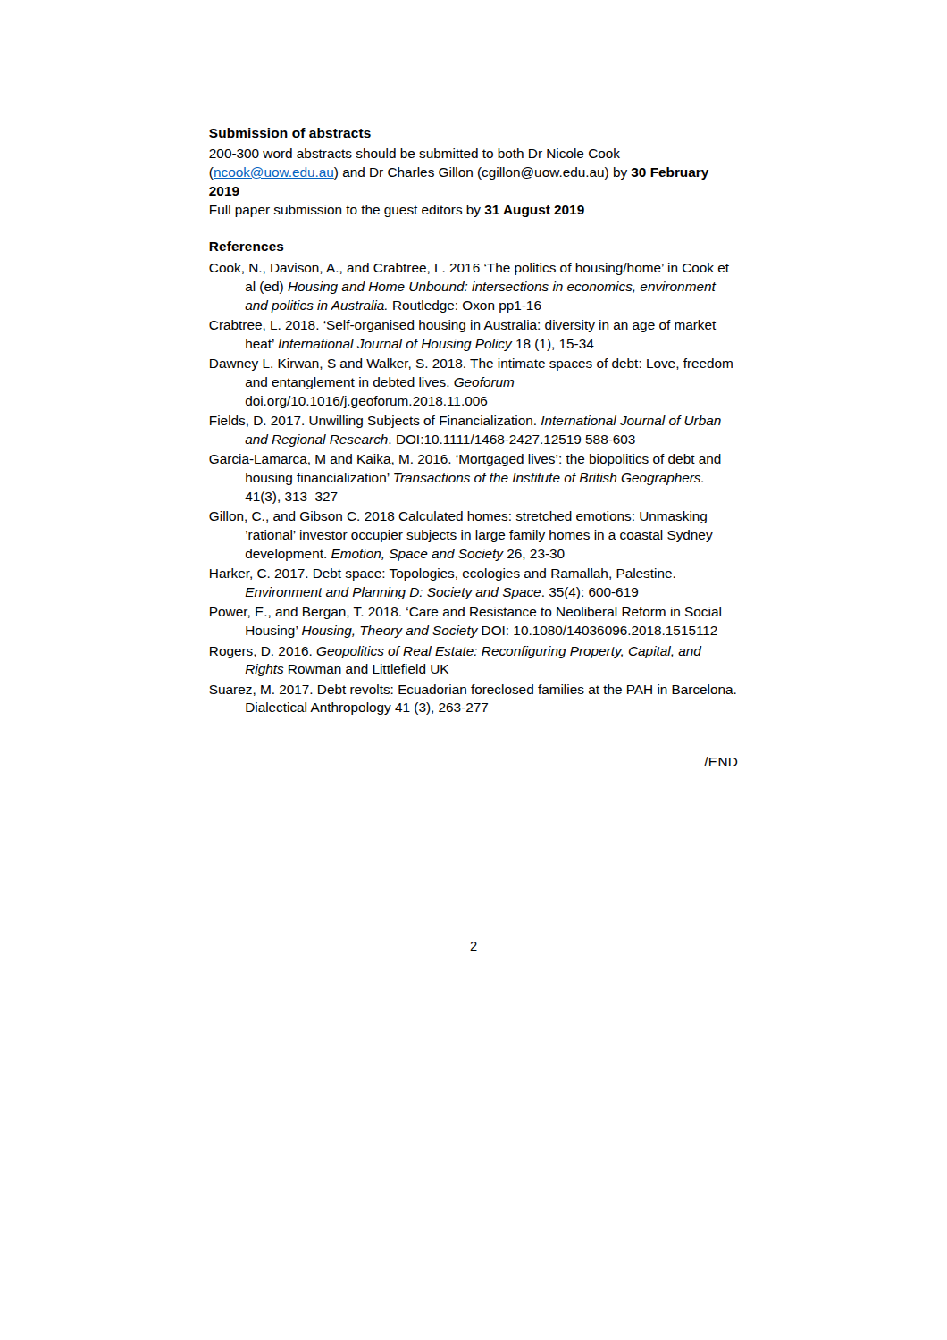Submission of abstracts
200-300 word abstracts should be submitted to both Dr Nicole Cook (ncook@uow.edu.au) and Dr Charles Gillon (cgillon@uow.edu.au) by 30 February 2019
Full paper submission to the guest editors by 31 August 2019
References
Cook, N., Davison, A., and Crabtree, L. 2016 ‘The politics of housing/home’ in Cook et al (ed) Housing and Home Unbound: intersections in economics, environment and politics in Australia. Routledge: Oxon pp1-16
Crabtree, L. 2018. ‘Self-organised housing in Australia: diversity in an age of market heat’ International Journal of Housing Policy 18 (1), 15-34
Dawney L. Kirwan, S and Walker, S. 2018. The intimate spaces of debt: Love, freedom and entanglement in debted lives. Geoforum doi.org/10.1016/j.geoforum.2018.11.006
Fields, D. 2017. Unwilling Subjects of Financialization. International Journal of Urban and Regional Research. DOI:10.1111/1468-2427.12519 588-603
Garcia-Lamarca, M and Kaika, M. 2016. ‘Mortgaged lives’: the biopolitics of debt and housing financialization’ Transactions of the Institute of British Geographers. 41(3), 313–327
Gillon, C., and Gibson C. 2018 Calculated homes: stretched emotions: Unmasking ’rational’ investor occupier subjects in large family homes in a coastal Sydney development. Emotion, Space and Society 26, 23-30
Harker, C. 2017. Debt space: Topologies, ecologies and Ramallah, Palestine. Environment and Planning D: Society and Space. 35(4): 600-619
Power, E., and Bergan, T. 2018. ‘Care and Resistance to Neoliberal Reform in Social Housing’ Housing, Theory and Society DOI: 10.1080/14036096.2018.1515112
Rogers, D. 2016. Geopolitics of Real Estate: Reconfiguring Property, Capital, and Rights Rowman and Littlefield UK
Suarez, M. 2017. Debt revolts: Ecuadorian foreclosed families at the PAH in Barcelona. Dialectical Anthropology 41 (3), 263-277
/END
2